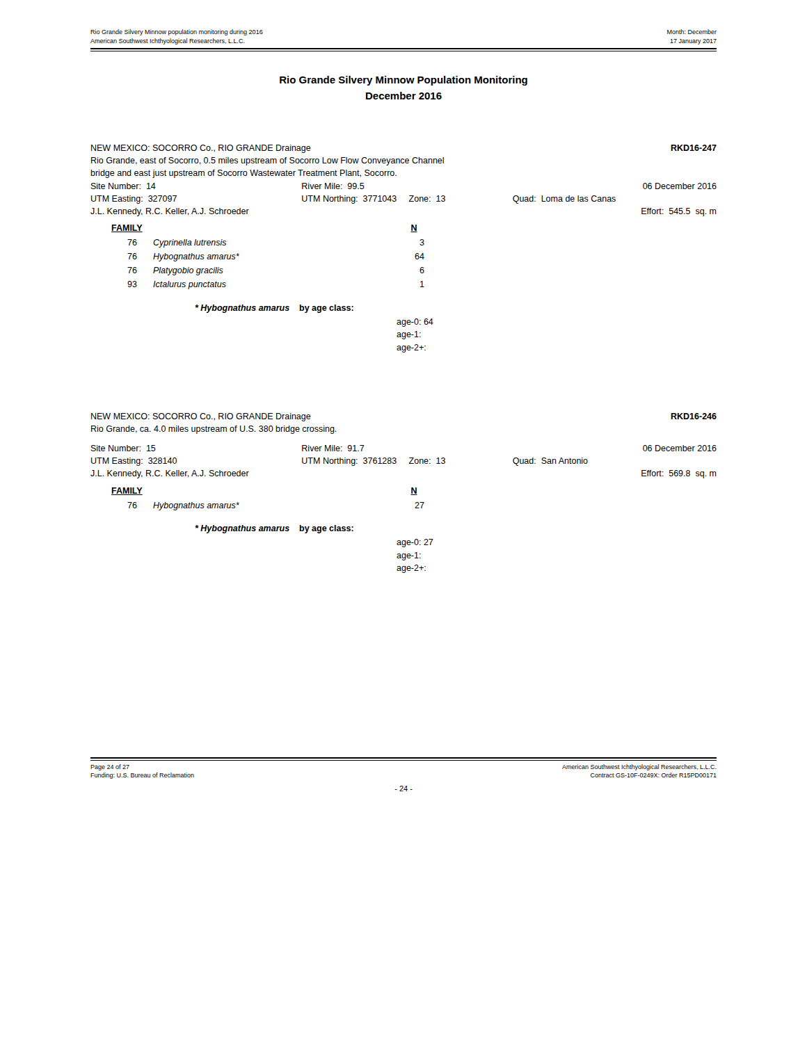Rio Grande Silvery Minnow population monitoring during 2016
American Southwest Ichthyological Researchers, L.L.C.
Month: December
17 January 2017
Rio Grande Silvery Minnow Population Monitoring
December 2016
NEW MEXICO: SOCORRO Co., RIO GRANDE Drainage
RKD16-247
Rio Grande, east of Socorro, 0.5 miles upstream of Socorro Low Flow Conveyance Channel
bridge and east just upstream of Socorro Wastewater Treatment Plant, Socorro.
Site Number: 14
River Mile: 99.5
06 December 2016
UTM Easting: 327097
UTM Northing: 3771043 Zone: 13
Quad: Loma de las Canas
J.L. Kennedy, R.C. Keller, A.J. Schroeder
Effort: 545.5 sq. m
| FAMILY | N |
| --- | --- |
| 76 | Cyprinella lutrensis | 3 |
| 76 | Hybognathus amarus* | 64 |
| 76 | Platygobio gracilis | 6 |
| 93 | Ictalurus punctatus | 1 |
* Hybognathus amarus by age class:
age-0: 64
age-1:
age-2+:
NEW MEXICO: SOCORRO Co., RIO GRANDE Drainage
RKD16-246
Rio Grande, ca. 4.0 miles upstream of U.S. 380 bridge crossing.
Site Number: 15
River Mile: 91.7
06 December 2016
UTM Easting: 328140
UTM Northing: 3761283 Zone: 13
Quad: San Antonio
J.L. Kennedy, R.C. Keller, A.J. Schroeder
Effort: 569.8 sq. m
| FAMILY | N |
| --- | --- |
| 76 | Hybognathus amarus* | 27 |
* Hybognathus amarus by age class:
age-0: 27
age-1:
age-2+:
Page 24 of 27
Funding: U.S. Bureau of Reclamation
American Southwest Ichthyological Researchers, L.L.C.
Contract GS-10F-0249X: Order R15PD00171
- 24 -